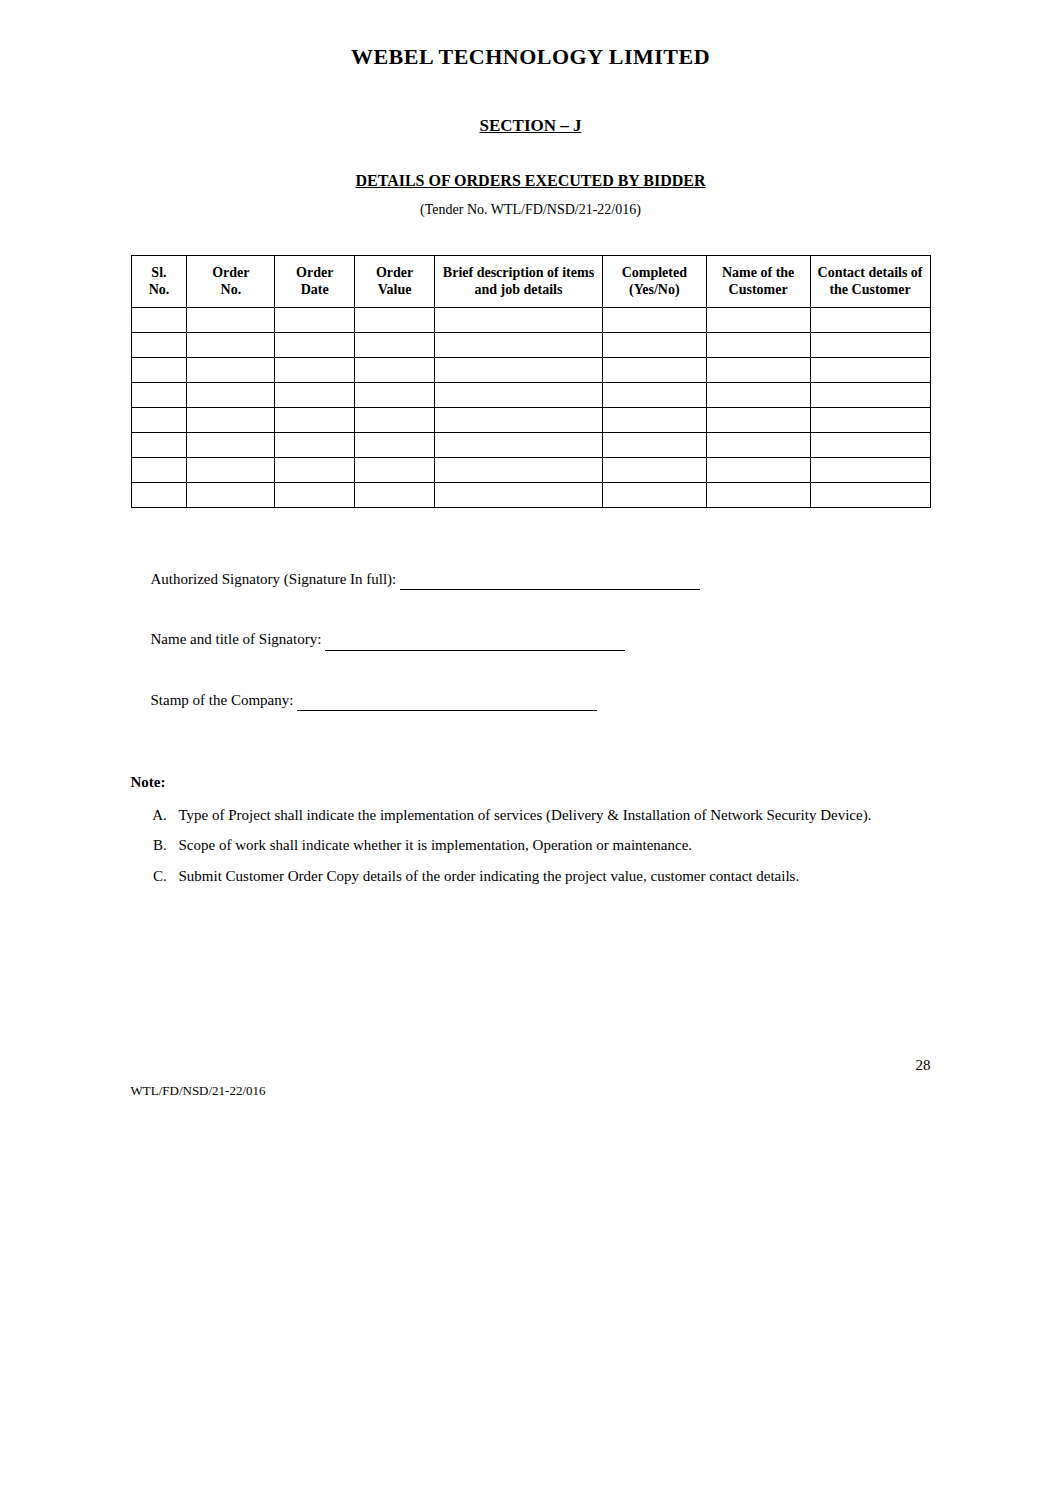WEBEL TECHNOLOGY LIMITED
SECTION – J
DETAILS OF ORDERS EXECUTED BY BIDDER
(Tender No. WTL/FD/NSD/21-22/016)
| Sl. No. | Order No. | Order Date | Order Value | Brief description of items and job details | Completed (Yes/No) | Name of the Customer | Contact details of the Customer |
| --- | --- | --- | --- | --- | --- | --- | --- |
Authorized Signatory (Signature In full):
Name and title of Signatory:
Stamp of the Company:
Note:
Type of Project shall indicate the implementation of services (Delivery & Installation of Network Security Device).
Scope of work shall indicate whether it is implementation, Operation or maintenance.
Submit Customer Order Copy details of the order indicating the project value, customer contact details.
28
WTL/FD/NSD/21-22/016